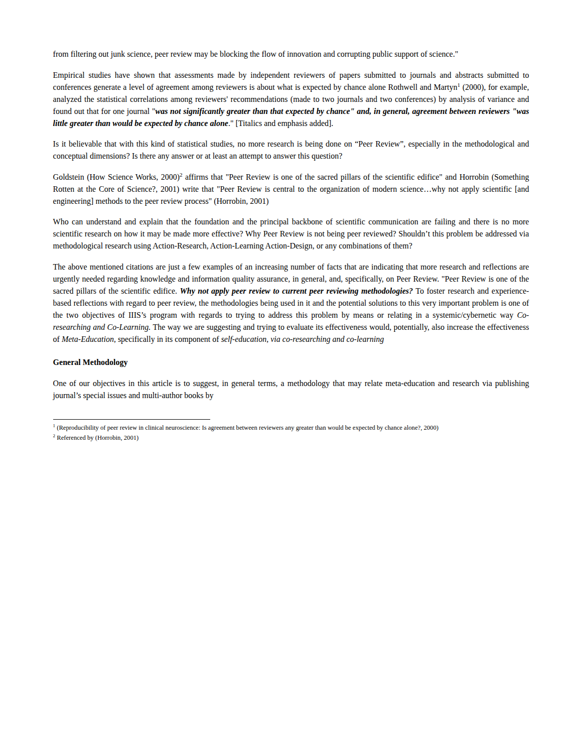from filtering out junk science, peer review may be blocking the flow of innovation and corrupting public support of science."
Empirical studies have shown that assessments made by independent reviewers of papers submitted to journals and abstracts submitted to conferences generate a level of agreement among reviewers is about what is expected by chance alone Rothwell and Martyn1 (2000), for example, analyzed the statistical correlations among reviewers' recommendations (made to two journals and two conferences) by analysis of variance and found out that for one journal "was not significantly greater than that expected by chance" and, in general, agreement between reviewers "was little greater than would be expected by chance alone." [Titalics and emphasis added].
Is it believable that with this kind of statistical studies, no more research is being done on “Peer Review”, especially in the methodological and conceptual dimensions? Is there any answer or at least an attempt to answer this question?
Goldstein (How Science Works, 2000)2 affirms that "Peer Review is one of the sacred pillars of the scientific edifice" and Horrobin (Something Rotten at the Core of Science?, 2001) write that "Peer Review is central to the organization of modern science…why not apply scientific [and engineering] methods to the peer review process" (Horrobin, 2001)
Who can understand and explain that the foundation and the principal backbone of scientific communication are failing and there is no more scientific research on how it may be made more effective? Why Peer Review is not being peer reviewed? Shouldn’t this problem be addressed via methodological research using Action-Research, Action-Learning Action-Design, or any combinations of them?
The above mentioned citations are just a few examples of an increasing number of facts that are indicating that more research and reflections are urgently needed regarding knowledge and information quality assurance, in general, and, specifically, on Peer Review. "Peer Review is one of the sacred pillars of the scientific edifice. Why not apply peer review to current peer reviewing methodologies? To foster research and experience-based reflections with regard to peer review, the methodologies being used in it and the potential solutions to this very important problem is one of the two objectives of IIIS’s program with regards to trying to address this problem by means or relating in a systemic/cybernetic way Co-researching and Co-Learning. The way we are suggesting and trying to evaluate its effectiveness would, potentially, also increase the effectiveness of Meta-Education, specifically in its component of self-education, via co-researching and co-learning
General Methodology
One of our objectives in this article is to suggest, in general terms, a methodology that may relate meta-education and research via publishing journal’s special issues and multi-author books by
1 (Reproducibility of peer review in clinical neuroscience: Is agreement between reviewers any greater than would be expected by chance alone?, 2000)
2 Referenced by (Horrobin, 2001)